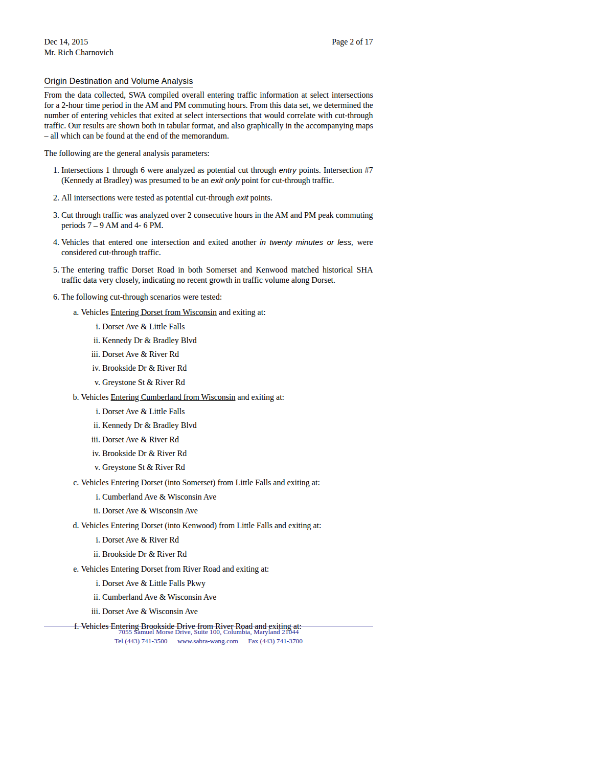Dec 14, 2015
Mr. Rich Charnovich
Page 2 of 17
Origin Destination and Volume Analysis
From the data collected, SWA compiled overall entering traffic information at select intersections for a 2-hour time period in the AM and PM commuting hours. From this data set, we determined the number of entering vehicles that exited at select intersections that would correlate with cut-through traffic. Our results are shown both in tabular format, and also graphically in the accompanying maps – all which can be found at the end of the memorandum.
The following are the general analysis parameters:
Intersections 1 through 6 were analyzed as potential cut through entry points. Intersection #7 (Kennedy at Bradley) was presumed to be an exit only point for cut-through traffic.
All intersections were tested as potential cut-through exit points.
Cut through traffic was analyzed over 2 consecutive hours in the AM and PM peak commuting periods 7 – 9 AM and 4- 6 PM.
Vehicles that entered one intersection and exited another in twenty minutes or less, were considered cut-through traffic.
The entering traffic Dorset Road in both Somerset and Kenwood matched historical SHA traffic data very closely, indicating no recent growth in traffic volume along Dorset.
The following cut-through scenarios were tested:
Vehicles Entering Dorset from Wisconsin and exiting at:
Dorset Ave & Little Falls
Kennedy Dr & Bradley Blvd
Dorset Ave & River Rd
Brookside Dr & River Rd
Greystone St & River Rd
Vehicles Entering Cumberland from Wisconsin and exiting at:
Dorset Ave & Little Falls
Kennedy Dr & Bradley Blvd
Dorset Ave & River Rd
Brookside Dr & River Rd
Greystone St & River Rd
Vehicles Entering Dorset (into Somerset) from Little Falls and exiting at:
Cumberland Ave & Wisconsin Ave
Dorset Ave & Wisconsin Ave
Vehicles Entering Dorset (into Kenwood) from Little Falls and exiting at:
Dorset Ave & River Rd
Brookside Dr & River Rd
Vehicles Entering Dorset from River Road and exiting at:
Dorset Ave & Little Falls Pkwy
Cumberland Ave & Wisconsin Ave
Dorset Ave & Wisconsin Ave
Vehicles Entering Brookside Drive from River Road and exiting at:
7055 Samuel Morse Drive, Suite 100, Columbia, Maryland 21044
Tel (443) 741-3500 www.sabra-wang.com Fax (443) 741-3700